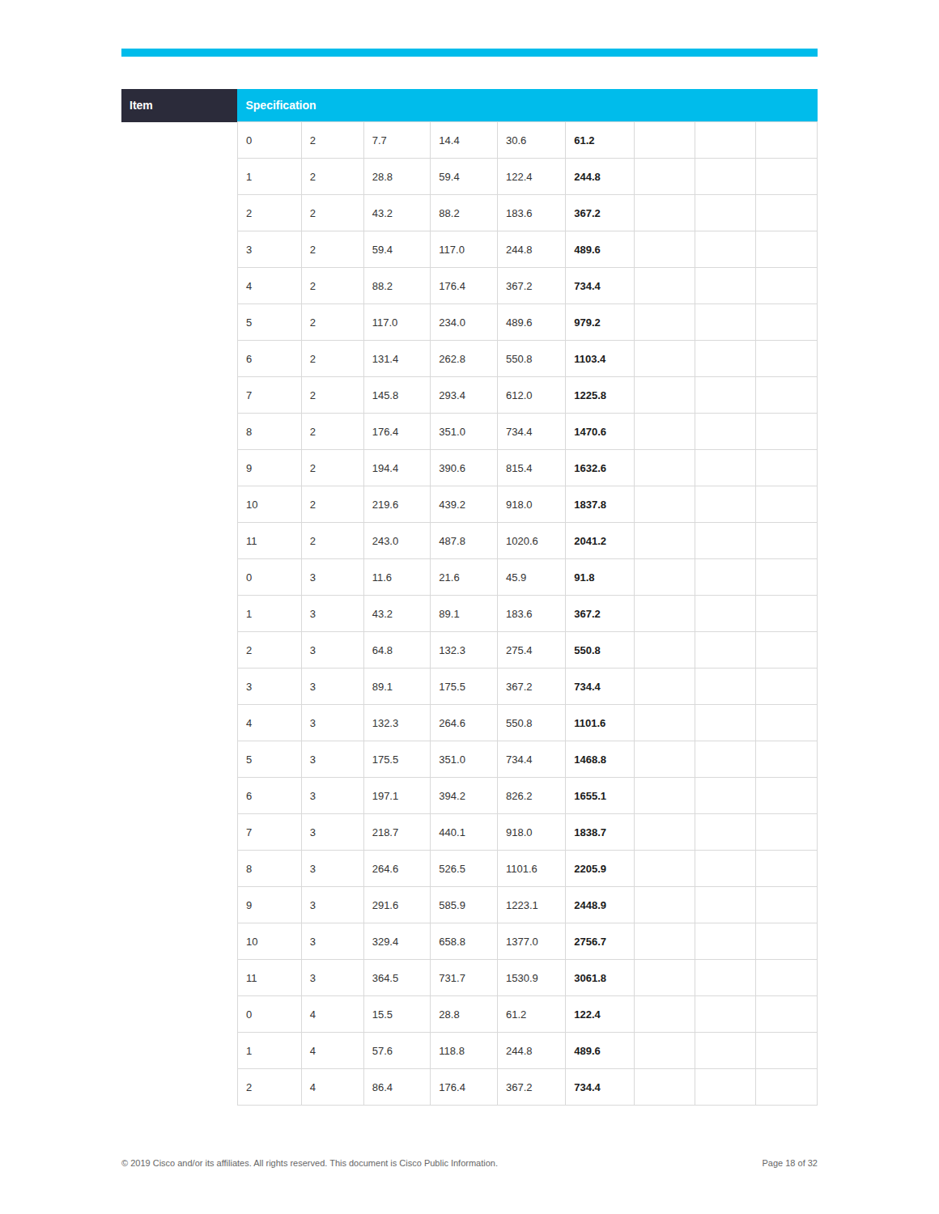| Item | Specification |
| --- | --- |
| | 0 | 2 | 7.7 | 14.4 | 30.6 | 61.2 | | | |
| | 1 | 2 | 28.8 | 59.4 | 122.4 | 244.8 | | | |
| | 2 | 2 | 43.2 | 88.2 | 183.6 | 367.2 | | | |
| | 3 | 2 | 59.4 | 117.0 | 244.8 | 489.6 | | | |
| | 4 | 2 | 88.2 | 176.4 | 367.2 | 734.4 | | | |
| | 5 | 2 | 117.0 | 234.0 | 489.6 | 979.2 | | | |
| | 6 | 2 | 131.4 | 262.8 | 550.8 | 1103.4 | | | |
| | 7 | 2 | 145.8 | 293.4 | 612.0 | 1225.8 | | | |
| | 8 | 2 | 176.4 | 351.0 | 734.4 | 1470.6 | | | |
| | 9 | 2 | 194.4 | 390.6 | 815.4 | 1632.6 | | | |
| | 10 | 2 | 219.6 | 439.2 | 918.0 | 1837.8 | | | |
| | 11 | 2 | 243.0 | 487.8 | 1020.6 | 2041.2 | | | |
| | 0 | 3 | 11.6 | 21.6 | 45.9 | 91.8 | | | |
| | 1 | 3 | 43.2 | 89.1 | 183.6 | 367.2 | | | |
| | 2 | 3 | 64.8 | 132.3 | 275.4 | 550.8 | | | |
| | 3 | 3 | 89.1 | 175.5 | 367.2 | 734.4 | | | |
| | 4 | 3 | 132.3 | 264.6 | 550.8 | 1101.6 | | | |
| | 5 | 3 | 175.5 | 351.0 | 734.4 | 1468.8 | | | |
| | 6 | 3 | 197.1 | 394.2 | 826.2 | 1655.1 | | | |
| | 7 | 3 | 218.7 | 440.1 | 918.0 | 1838.7 | | | |
| | 8 | 3 | 264.6 | 526.5 | 1101.6 | 2205.9 | | | |
| | 9 | 3 | 291.6 | 585.9 | 1223.1 | 2448.9 | | | |
| | 10 | 3 | 329.4 | 658.8 | 1377.0 | 2756.7 | | | |
| | 11 | 3 | 364.5 | 731.7 | 1530.9 | 3061.8 | | | |
| | 0 | 4 | 15.5 | 28.8 | 61.2 | 122.4 | | | |
| | 1 | 4 | 57.6 | 118.8 | 244.8 | 489.6 | | | |
| | 2 | 4 | 86.4 | 176.4 | 367.2 | 734.4 | | | |
© 2019 Cisco and/or its affiliates. All rights reserved. This document is Cisco Public Information. Page 18 of 32